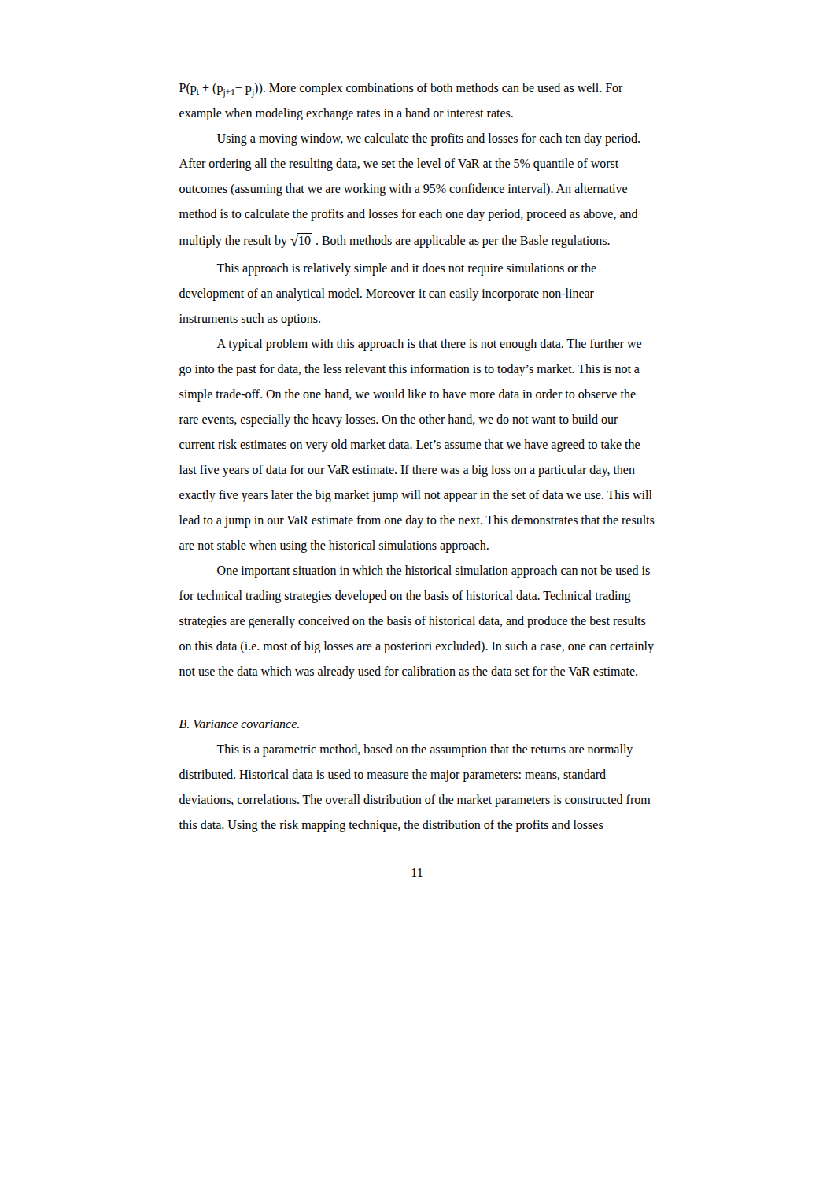P(pt + (pj+1− pj)). More complex combinations of both methods can be used as well. For example when modeling exchange rates in a band or interest rates.
Using a moving window, we calculate the profits and losses for each ten day period. After ordering all the resulting data, we set the level of VaR at the 5% quantile of worst outcomes (assuming that we are working with a 95% confidence interval). An alternative method is to calculate the profits and losses for each one day period, proceed as above, and multiply the result by √10 . Both methods are applicable as per the Basle regulations.
This approach is relatively simple and it does not require simulations or the development of an analytical model. Moreover it can easily incorporate non-linear instruments such as options.
A typical problem with this approach is that there is not enough data. The further we go into the past for data, the less relevant this information is to today’s market. This is not a simple trade-off. On the one hand, we would like to have more data in order to observe the rare events, especially the heavy losses. On the other hand, we do not want to build our current risk estimates on very old market data. Let’s assume that we have agreed to take the last five years of data for our VaR estimate. If there was a big loss on a particular day, then exactly five years later the big market jump will not appear in the set of data we use. This will lead to a jump in our VaR estimate from one day to the next. This demonstrates that the results are not stable when using the historical simulations approach.
One important situation in which the historical simulation approach can not be used is for technical trading strategies developed on the basis of historical data. Technical trading strategies are generally conceived on the basis of historical data, and produce the best results on this data (i.e. most of big losses are a posteriori excluded). In such a case, one can certainly not use the data which was already used for calibration as the data set for the VaR estimate.
B. Variance covariance.
This is a parametric method, based on the assumption that the returns are normally distributed. Historical data is used to measure the major parameters: means, standard deviations, correlations. The overall distribution of the market parameters is constructed from this data. Using the risk mapping technique, the distribution of the profits and losses
11